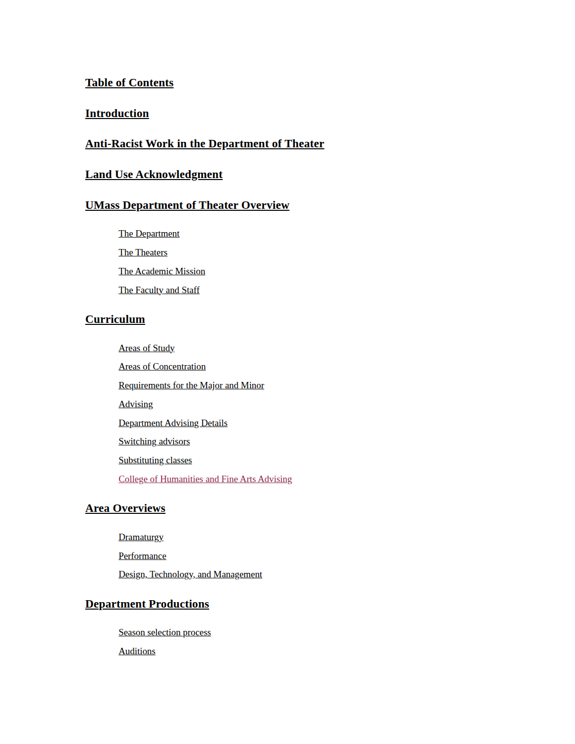Table of Contents
Introduction
Anti-Racist Work in the Department of Theater
Land Use Acknowledgment
UMass Department of Theater Overview
The Department
The Theaters
The Academic Mission
The Faculty and Staff
Curriculum
Areas of Study
Areas of Concentration
Requirements for the Major and Minor
Advising
Department Advising Details
Switching advisors
Substituting classes
College of Humanities and Fine Arts Advising
Area Overviews
Dramaturgy
Performance
Design, Technology, and Management
Department Productions
Season selection process
Auditions